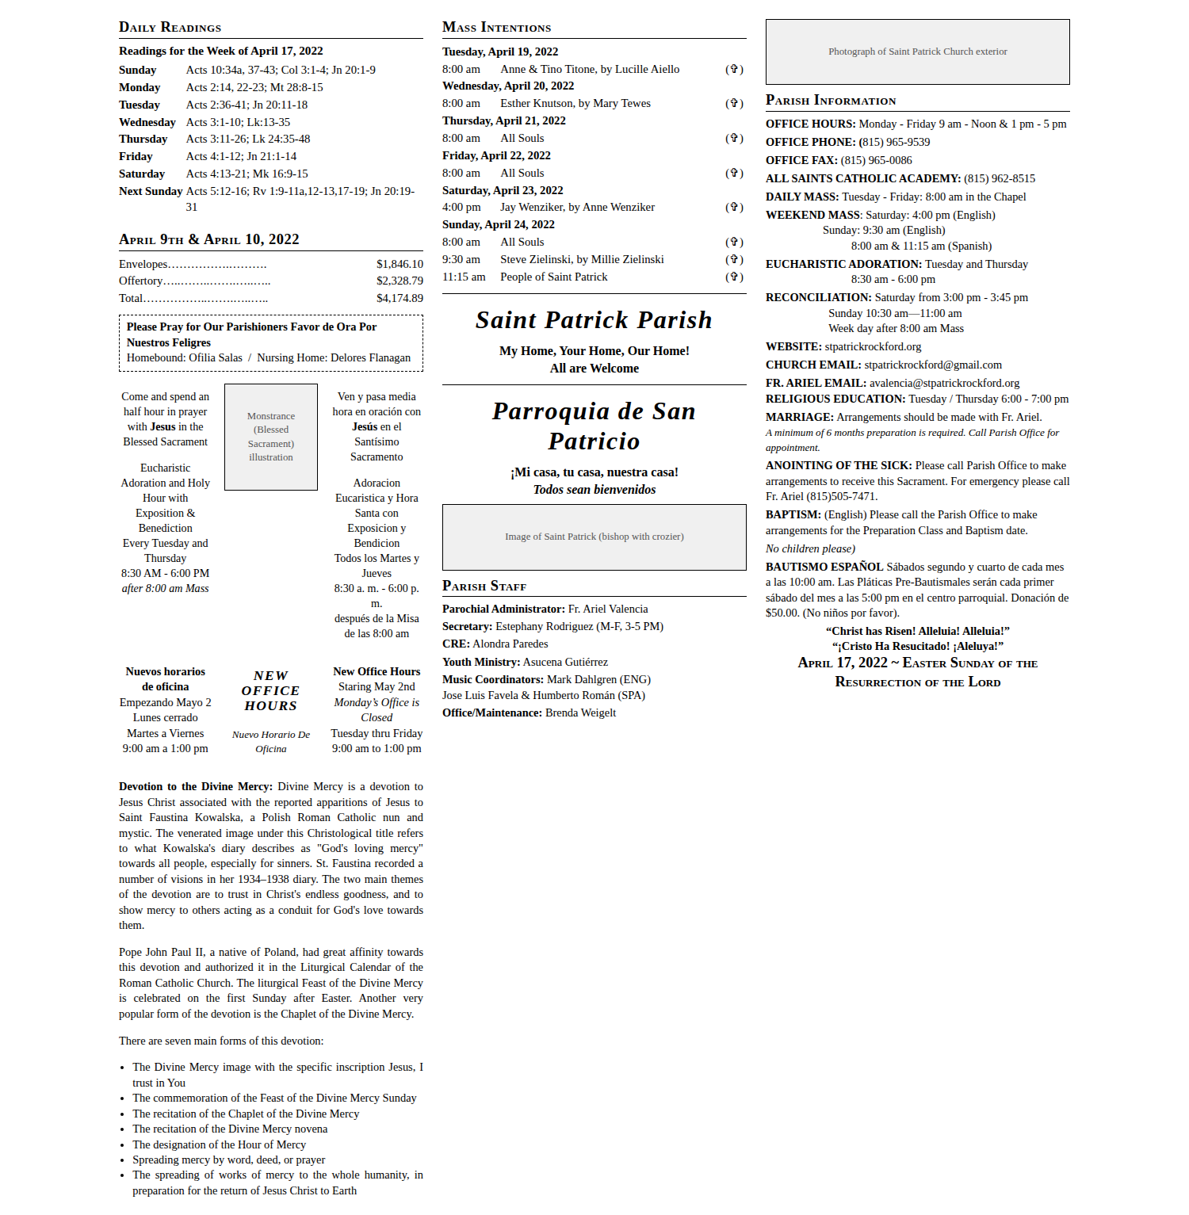Daily Readings
Readings for the Week of April 17, 2022
| Sunday | Acts 10:34a, 37-43; Col 3:1-4; Jn 20:1-9 |
| Monday | Acts 2:14, 22-23; Mt 28:8-15 |
| Tuesday | Acts 2:36-41; Jn 20:11-18 |
| Wednesday | Acts 3:1-10; Lk:13-35 |
| Thursday | Acts 3:11-26; Lk 24:35-48 |
| Friday | Acts 4:1-12; Jn 21:1-14 |
| Saturday | Acts 4:13-21; Mk 16:9-15 |
| Next Sunday | Acts 5:12-16; Rv 1:9-11a,12-13,17-19; Jn 20:19-31 |
April 9th & April 10, 2022
| Envelopes…………….………. | $1,846.10 |
| Offertory…..……..…….…..….. | $2,328.79 |
| Total……………..…….…..….. | $4,174.89 |
Please Pray for Our Parishioners Favor de Ora Por Nuestros Feligres
Homebound: Ofilia Salas / Nursing Home: Delores Flanagan
Come and spend an half hour in prayer with Jesus in the Blessed Sacrament
Eucharistic Adoration and Holy Hour with Exposition & Benediction
Every Tuesday and Thursday
8:30 AM - 6:00 PM
after 8:00 am Mass
Monstrance (Blessed Sacrament) illustration
Ven y pasa media hora en oración con Jesús en el Santísimo Sacramento
Adoracion Eucaristica y Hora Santa con Exposicion y Bendicion
Todos los Martes y Jueves
8:30 a. m. - 6:00 p. m.
después de la Misa de las 8:00 am
Nuevos horarios de oficina
Empezando Mayo 2
Lunes cerrado
Martes a Viernes
9:00 am a 1:00 pm
New
Office
Hours
Nuevo Horario De Oficina
New Office Hours
Staring May 2nd
Monday’s Office is Closed
Tuesday thru Friday
9:00 am to 1:00 pm
Devotion to the Divine Mercy: Divine Mercy is a devotion to Jesus Christ associated with the reported apparitions of Jesus to Saint Faustina Kowalska, a Polish Roman Catholic nun and mystic. The venerated image under this Christological title refers to what Kowalska's diary describes as "God's loving mercy" towards all people, especially for sinners. St. Faustina recorded a number of visions in her 1934–1938 diary. The two main themes of the devotion are to trust in Christ's endless goodness, and to show mercy to others acting as a conduit for God's love towards them.
Pope John Paul II, a native of Poland, had great affinity towards this devotion and authorized it in the Liturgical Calendar of the Roman Catholic Church. The liturgical Feast of the Divine Mercy is celebrated on the first Sunday after Easter. Another very popular form of the devotion is the Chaplet of the Divine Mercy.
There are seven main forms of this devotion:
The Divine Mercy image with the specific inscription Jesus, I trust in You
The commemoration of the Feast of the Divine Mercy Sunday
The recitation of the Chaplet of the Divine Mercy
The recitation of the Divine Mercy novena
The designation of the Hour of Mercy
Spreading mercy by word, deed, or prayer
The spreading of works of mercy to the whole humanity, in preparation for the return of Jesus Christ to Earth
Mass Intentions
| Tuesday, April 19, 2022 |
| 8:00 am | Anne & Tino Titone, by Lucille Aiello | (✞) |
| Wednesday, April 20, 2022 |
| 8:00 am | Esther Knutson, by Mary Tewes | (✞) |
| Thursday, April 21, 2022 |
| 8:00 am | All Souls | (✞) |
| Friday, April 22, 2022 |
| 8:00 am | All Souls | (✞) |
| Saturday, April 23, 2022 |
| 4:00 pm | Jay Wenziker, by Anne Wenziker | (✞) |
| Sunday, April 24, 2022 |
| 8:00 am | All Souls | (✞) |
| 9:30 am | Steve Zielinski, by Millie Zielinski | (✞) |
| 11:15 am | People of Saint Patrick | (✞) |
Saint Patrick Parish
My Home, Your Home, Our Home!
All are Welcome
Parroquia de San Patricio
¡Mi casa, tu casa, nuestra casa!
Todos sean bienvenidos
Image of Saint Patrick (bishop with crozier)
Parish Staff
Parochial Administrator: Fr. Ariel Valencia
Secretary: Estephany Rodriguez (M-F, 3-5 PM)
CRE: Alondra Paredes
Youth Ministry: Asucena Gutiérrez
Music Coordinators: Mark Dahlgren (ENG)
Jose Luis Favela & Humberto Román (SPA)
Office/Maintenance: Brenda Weigelt
Photograph of Saint Patrick Church exterior
Parish Information
OFFICE HOURS: Monday - Friday 9 am - Noon & 1 pm - 5 pm
OFFICE PHONE: (815) 965-9539
OFFICE FAX: (815) 965-0086
ALL SAINTS CATHOLIC ACADEMY: (815) 962-8515
DAILY MASS: Tuesday - Friday: 8:00 am in the Chapel
WEEKEND MASS: Saturday: 4:00 pm (English)
Sunday: 9:30 am (English)
8:00 am & 11:15 am (Spanish)
EUCHARISTIC ADORATION: Tuesday and Thursday
8:30 am - 6:00 pm
RECONCILIATION: Saturday from 3:00 pm - 3:45 pm
Sunday 10:30 am—11:00 am
Week day after 8:00 am Mass
WEBSITE: stpatrickrockford.org
CHURCH EMAIL: stpatrickrockford@gmail.com
FR. ARIEL EMAIL: avalencia@stpatrickrockford.org
RELIGIOUS EDUCATION: Tuesday / Thursday 6:00 - 7:00 pm
MARRIAGE: Arrangements should be made with Fr. Ariel.
A minimum of 6 months preparation is required. Call Parish Office for appointment.
ANOINTING OF THE SICK: Please call Parish Office to make arrangements to receive this Sacrament. For emergency please call Fr. Ariel (815)505-7471.
BAPTISM: (English) Please call the Parish Office to make arrangements for the Preparation Class and Baptism date.
No children please)
BAUTISMO ESPAÑOL Sábados segundo y cuarto de cada mes a las 10:00 am. Las Pláticas Pre-Bautismales serán cada primer sábado del mes a las 5:00 pm en el centro parroquial. Donación de $50.00. (No niños por favor).
“Christ has Risen! Alleluia! Alleluia!”
“¡Cristo Ha Resucitado! ¡Aleluya!”
April 17, 2022 ~ Easter Sunday of the Resurrection of the Lord